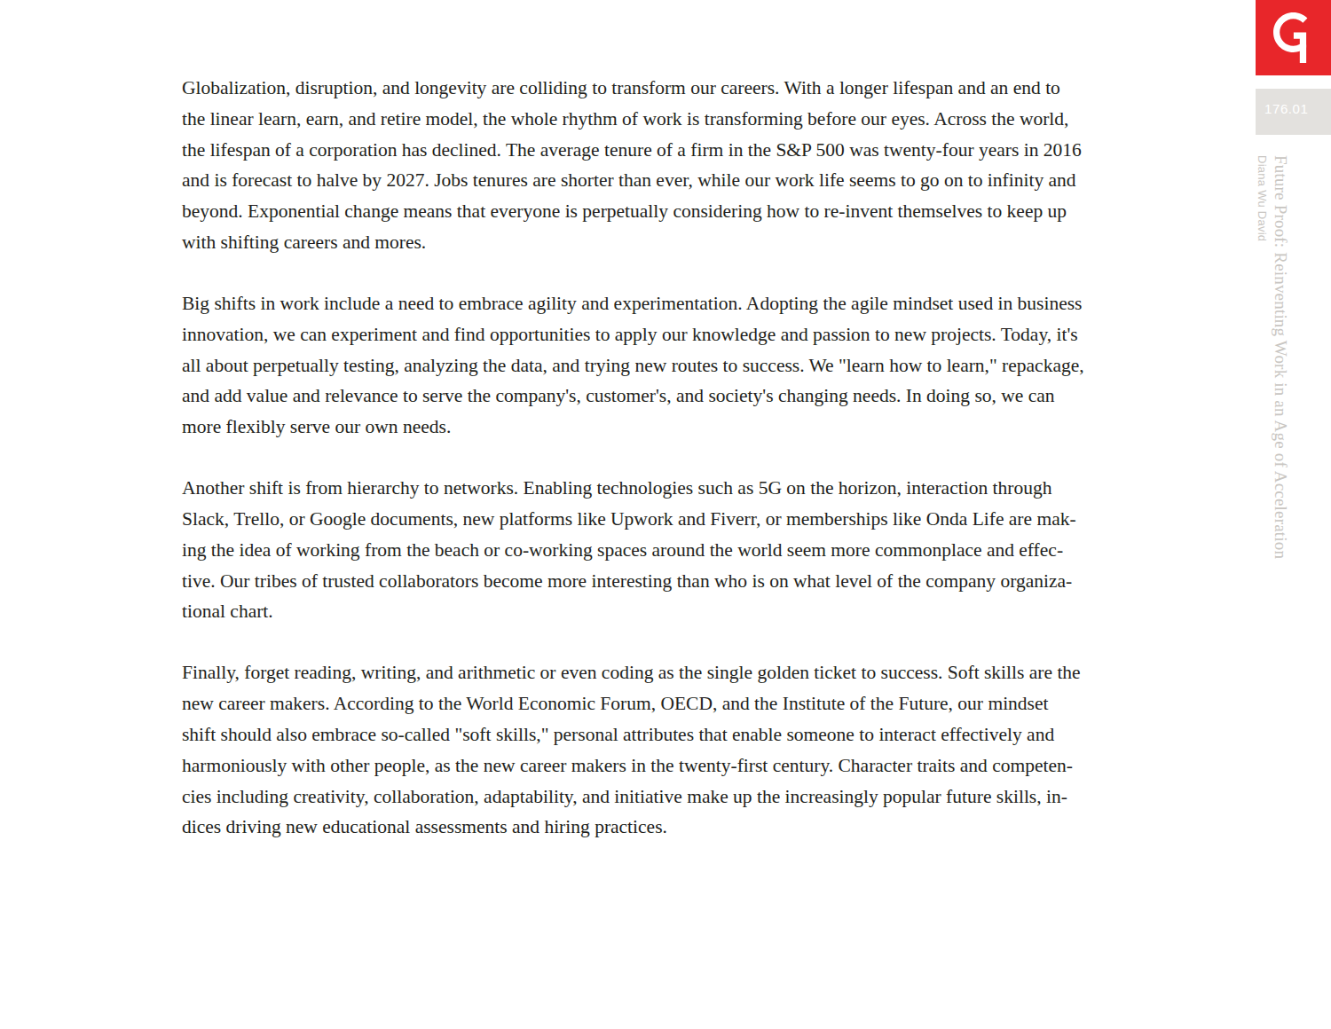176.01
Future Proof: Reinventing Work in an Age of Acceleration
Diana Wu David
Globalization, disruption, and longevity are colliding to transform our careers. With a longer lifespan and an end to the linear learn, earn, and retire model, the whole rhythm of work is transforming before our eyes. Across the world, the lifespan of a corporation has declined. The average tenure of a firm in the S&P 500 was twenty-four years in 2016 and is forecast to halve by 2027. Jobs tenures are shorter than ever, while our work life seems to go on to infinity and beyond. Exponential change means that everyone is perpetually considering how to re-invent themselves to keep up with shifting careers and mores.
Big shifts in work include a need to embrace agility and experimentation. Adopting the agile mindset used in business innovation, we can experiment and find opportunities to apply our knowledge and passion to new projects. Today, it's all about perpetually testing, analyzing the data, and trying new routes to success. We "learn how to learn," repackage, and add value and relevance to serve the company's, customer's, and society's changing needs. In doing so, we can more flexibly serve our own needs.
Another shift is from hierarchy to networks. Enabling technologies such as 5G on the horizon, interaction through Slack, Trello, or Google documents, new platforms like Upwork and Fiverr, or memberships like Onda Life are making the idea of working from the beach or co-working spaces around the world seem more commonplace and effective. Our tribes of trusted collaborators become more interesting than who is on what level of the company organizational chart.
Finally, forget reading, writing, and arithmetic or even coding as the single golden ticket to success. Soft skills are the new career makers. According to the World Economic Forum, OECD, and the Institute of the Future, our mindset shift should also embrace so-called "soft skills," personal attributes that enable someone to interact effectively and harmoniously with other people, as the new career makers in the twenty-first century. Character traits and competencies including creativity, collaboration, adaptability, and initiative make up the increasingly popular future skills, indices driving new educational assessments and hiring practices.